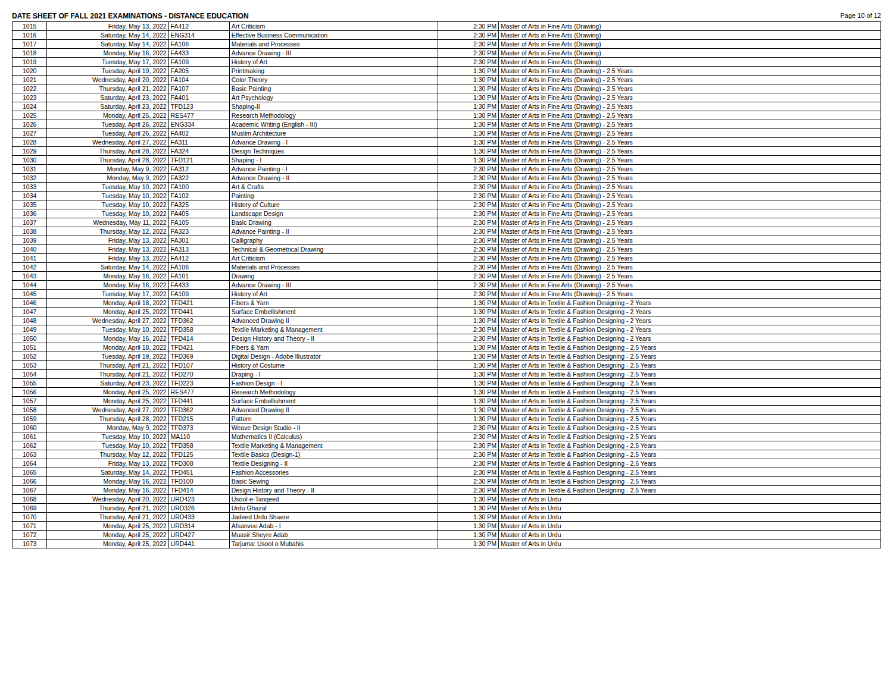DATE SHEET OF FALL 2021 EXAMINATIONS - DISTANCE EDUCATION
Page 10 of 12
| 1015 | Friday, May 13, 2022 | FA412 | Art Criticism | 2:30 PM | Master of Arts in Fine Arts (Drawing) |
| 1016 | Saturday, May 14, 2022 | ENG314 | Effective Business Communication | 2:30 PM | Master of Arts in Fine Arts (Drawing) |
| 1017 | Saturday, May 14, 2022 | FA106 | Materials and Processes | 2:30 PM | Master of Arts in Fine Arts (Drawing) |
| 1018 | Monday, May 16, 2022 | FA433 | Advance Drawing - III | 2:30 PM | Master of Arts in Fine Arts (Drawing) |
| 1019 | Tuesday, May 17, 2022 | FA109 | History of Art | 2:30 PM | Master of Arts in Fine Arts (Drawing) |
| 1020 | Tuesday, April 19, 2022 | FA205 | Printmaking | 1:30 PM | Master of Arts in Fine Arts (Drawing) - 2.5 Years |
| 1021 | Wednesday, April 20, 2022 | FA104 | Color Theory | 1:30 PM | Master of Arts in Fine Arts (Drawing) - 2.5 Years |
| 1022 | Thursday, April 21, 2022 | FA107 | Basic Painting | 1:30 PM | Master of Arts in Fine Arts (Drawing) - 2.5 Years |
| 1023 | Saturday, April 23, 2022 | FA401 | Art Psychology | 1:30 PM | Master of Arts in Fine Arts (Drawing) - 2.5 Years |
| 1024 | Saturday, April 23, 2022 | TFD123 | Shaping-II | 1:30 PM | Master of Arts in Fine Arts (Drawing) - 2.5 Years |
| 1025 | Monday, April 25, 2022 | RES477 | Research Methodology | 1:30 PM | Master of Arts in Fine Arts (Drawing) - 2.5 Years |
| 1026 | Tuesday, April 26, 2022 | ENG334 | Academic Writing (English - III) | 1:30 PM | Master of Arts in Fine Arts (Drawing) - 2.5 Years |
| 1027 | Tuesday, April 26, 2022 | FA402 | Muslim Architecture | 1:30 PM | Master of Arts in Fine Arts (Drawing) - 2.5 Years |
| 1028 | Wednesday, April 27, 2022 | FA311 | Advance Drawing - I | 1:30 PM | Master of Arts in Fine Arts (Drawing) - 2.5 Years |
| 1029 | Thursday, April 28, 2022 | FA324 | Design Techniques | 1:30 PM | Master of Arts in Fine Arts (Drawing) - 2.5 Years |
| 1030 | Thursday, April 28, 2022 | TFD121 | Shaping - I | 1:30 PM | Master of Arts in Fine Arts (Drawing) - 2.5 Years |
| 1031 | Monday, May 9, 2022 | FA312 | Advance Painting - I | 2:30 PM | Master of Arts in Fine Arts (Drawing) - 2.5 Years |
| 1032 | Monday, May 9, 2022 | FA322 | Advance Drawing - II | 2:30 PM | Master of Arts in Fine Arts (Drawing) - 2.5 Years |
| 1033 | Tuesday, May 10, 2022 | FA100 | Art & Crafts | 2:30 PM | Master of Arts in Fine Arts (Drawing) - 2.5 Years |
| 1034 | Tuesday, May 10, 2022 | FA102 | Painting | 2:30 PM | Master of Arts in Fine Arts (Drawing) - 2.5 Years |
| 1035 | Tuesday, May 10, 2022 | FA325 | History of Culture | 2:30 PM | Master of Arts in Fine Arts (Drawing) - 2.5 Years |
| 1036 | Tuesday, May 10, 2022 | FA405 | Landscape Design | 2:30 PM | Master of Arts in Fine Arts (Drawing) - 2.5 Years |
| 1037 | Wednesday, May 11, 2022 | FA105 | Basic Drawing | 2:30 PM | Master of Arts in Fine Arts (Drawing) - 2.5 Years |
| 1038 | Thursday, May 12, 2022 | FA323 | Advance Painting - II | 2:30 PM | Master of Arts in Fine Arts (Drawing) - 2.5 Years |
| 1039 | Friday, May 13, 2022 | FA301 | Calligraphy | 2:30 PM | Master of Arts in Fine Arts (Drawing) - 2.5 Years |
| 1040 | Friday, May 13, 2022 | FA313 | Technical & Geometrical Drawing | 2:30 PM | Master of Arts in Fine Arts (Drawing) - 2.5 Years |
| 1041 | Friday, May 13, 2022 | FA412 | Art Criticism | 2:30 PM | Master of Arts in Fine Arts (Drawing) - 2.5 Years |
| 1042 | Saturday, May 14, 2022 | FA106 | Materials and Processes | 2:30 PM | Master of Arts in Fine Arts (Drawing) - 2.5 Years |
| 1043 | Monday, May 16, 2022 | FA101 | Drawing | 2:30 PM | Master of Arts in Fine Arts (Drawing) - 2.5 Years |
| 1044 | Monday, May 16, 2022 | FA433 | Advance Drawing - III | 2:30 PM | Master of Arts in Fine Arts (Drawing) - 2.5 Years |
| 1045 | Tuesday, May 17, 2022 | FA109 | History of Art | 2:30 PM | Master of Arts in Fine Arts (Drawing) - 2.5 Years |
| 1046 | Monday, April 18, 2022 | TFD421 | Fibers & Yarn | 1:30 PM | Master of Arts in Textile & Fashion Designing - 2 Years |
| 1047 | Monday, April 25, 2022 | TFD441 | Surface Embellishment | 1:30 PM | Master of Arts in Textile & Fashion Designing - 2 Years |
| 1048 | Wednesday, April 27, 2022 | TFD362 | Advanced Drawing II | 1:30 PM | Master of Arts in Textile & Fashion Designing - 2 Years |
| 1049 | Tuesday, May 10, 2022 | TFD358 | Textile Marketing & Management | 2:30 PM | Master of Arts in Textile & Fashion Designing - 2 Years |
| 1050 | Monday, May 16, 2022 | TFD414 | Design History and Theory - II | 2:30 PM | Master of Arts in Textile & Fashion Designing - 2 Years |
| 1051 | Monday, April 18, 2022 | TFD421 | Fibers & Yarn | 1:30 PM | Master of Arts in Textile & Fashion Designing - 2.5 Years |
| 1052 | Tuesday, April 19, 2022 | TFD369 | Digital Design - Adobe Illustrator | 1:30 PM | Master of Arts in Textile & Fashion Designing - 2.5 Years |
| 1053 | Thursday, April 21, 2022 | TFD107 | History of Costume | 1:30 PM | Master of Arts in Textile & Fashion Designing - 2.5 Years |
| 1054 | Thursday, April 21, 2022 | TFD270 | Draping - I | 1:30 PM | Master of Arts in Textile & Fashion Designing - 2.5 Years |
| 1055 | Saturday, April 23, 2022 | TFD223 | Fashion Design - I | 1:30 PM | Master of Arts in Textile & Fashion Designing - 2.5 Years |
| 1056 | Monday, April 25, 2022 | RES477 | Research Methodology | 1:30 PM | Master of Arts in Textile & Fashion Designing - 2.5 Years |
| 1057 | Monday, April 25, 2022 | TFD441 | Surface Embellishment | 1:30 PM | Master of Arts in Textile & Fashion Designing - 2.5 Years |
| 1058 | Wednesday, April 27, 2022 | TFD362 | Advanced Drawing II | 1:30 PM | Master of Arts in Textile & Fashion Designing - 2.5 Years |
| 1059 | Thursday, April 28, 2022 | TFD215 | Pattern | 1:30 PM | Master of Arts in Textile & Fashion Designing - 2.5 Years |
| 1060 | Monday, May 9, 2022 | TFD373 | Weave Design Studio - II | 2:30 PM | Master of Arts in Textile & Fashion Designing - 2.5 Years |
| 1061 | Tuesday, May 10, 2022 | MA110 | Mathematics II (Calculus) | 2:30 PM | Master of Arts in Textile & Fashion Designing - 2.5 Years |
| 1062 | Tuesday, May 10, 2022 | TFD358 | Textile Marketing & Management | 2:30 PM | Master of Arts in Textile & Fashion Designing - 2.5 Years |
| 1063 | Thursday, May 12, 2022 | TFD125 | Textile Basics (Design-1) | 2:30 PM | Master of Arts in Textile & Fashion Designing - 2.5 Years |
| 1064 | Friday, May 13, 2022 | TFD308 | Textile Designing - II | 2:30 PM | Master of Arts in Textile & Fashion Designing - 2.5 Years |
| 1065 | Saturday, May 14, 2022 | TFD451 | Fashion Accessories | 2:30 PM | Master of Arts in Textile & Fashion Designing - 2.5 Years |
| 1066 | Monday, May 16, 2022 | TFD100 | Basic Sewing | 2:30 PM | Master of Arts in Textile & Fashion Designing - 2.5 Years |
| 1067 | Monday, May 16, 2022 | TFD414 | Design History and Theory - II | 2:30 PM | Master of Arts in Textile & Fashion Designing - 2.5 Years |
| 1068 | Wednesday, April 20, 2022 | URD423 | Usool-e-Tanqeed | 1:30 PM | Master of Arts in Urdu |
| 1069 | Thursday, April 21, 2022 | URD326 | Urdu Ghazal | 1:30 PM | Master of Arts in Urdu |
| 1070 | Thursday, April 21, 2022 | URD433 | Jadeed Urdu Shaere | 1:30 PM | Master of Arts in Urdu |
| 1071 | Monday, April 25, 2022 | URD314 | Afsanvee Adab - I | 1:30 PM | Master of Arts in Urdu |
| 1072 | Monday, April 25, 2022 | URD427 | Muasir Sheyre Adab | 1:30 PM | Master of Arts in Urdu |
| 1073 | Monday, April 25, 2022 | URD441 | Tarjuma: Usool o Mubahis | 1:30 PM | Master of Arts in Urdu |